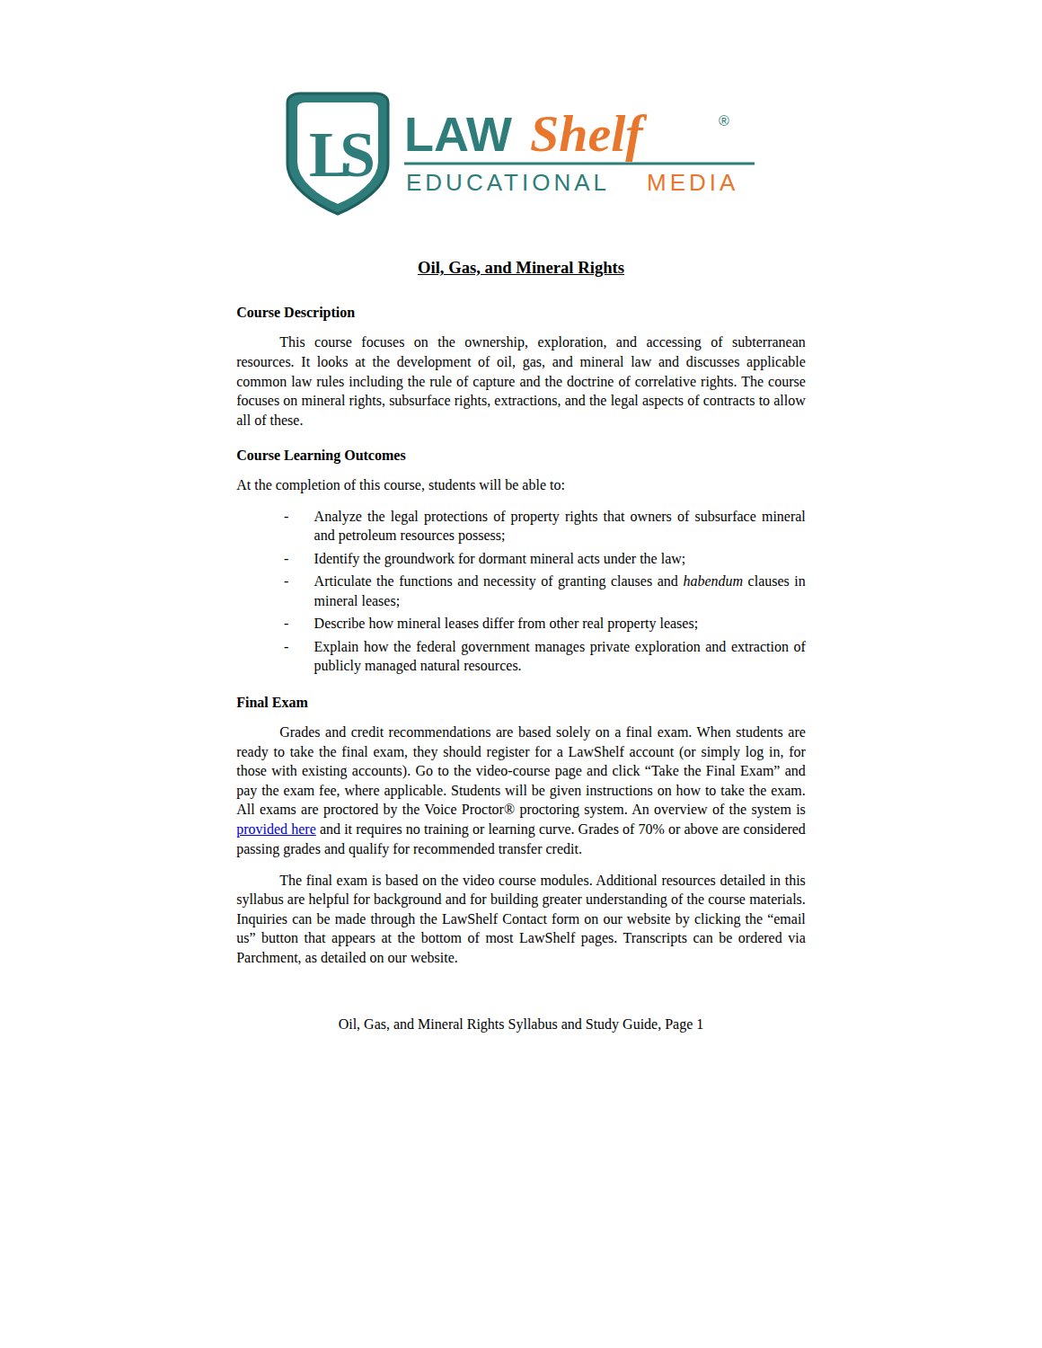L S LAW Shelf ® EDUCATIONAL MEDIA
Oil, Gas, and Mineral Rights
Course Description
This course focuses on the ownership, exploration, and accessing of subterranean resources. It looks at the development of oil, gas, and mineral law and discusses applicable common law rules including the rule of capture and the doctrine of correlative rights. The course focuses on mineral rights, subsurface rights, extractions, and the legal aspects of contracts to allow all of these.
Course Learning Outcomes
At the completion of this course, students will be able to:
Analyze the legal protections of property rights that owners of subsurface mineral and petroleum resources possess;
Identify the groundwork for dormant mineral acts under the law;
Articulate the functions and necessity of granting clauses and habendum clauses in mineral leases;
Describe how mineral leases differ from other real property leases;
Explain how the federal government manages private exploration and extraction of publicly managed natural resources.
Final Exam
Grades and credit recommendations are based solely on a final exam. When students are ready to take the final exam, they should register for a LawShelf account (or simply log in, for those with existing accounts). Go to the video-course page and click “Take the Final Exam” and pay the exam fee, where applicable. Students will be given instructions on how to take the exam. All exams are proctored by the Voice Proctor® proctoring system. An overview of the system is provided here and it requires no training or learning curve. Grades of 70% or above are considered passing grades and qualify for recommended transfer credit.
The final exam is based on the video course modules. Additional resources detailed in this syllabus are helpful for background and for building greater understanding of the course materials. Inquiries can be made through the LawShelf Contact form on our website by clicking the “email us” button that appears at the bottom of most LawShelf pages. Transcripts can be ordered via Parchment, as detailed on our website.
Oil, Gas, and Mineral Rights Syllabus and Study Guide, Page 1